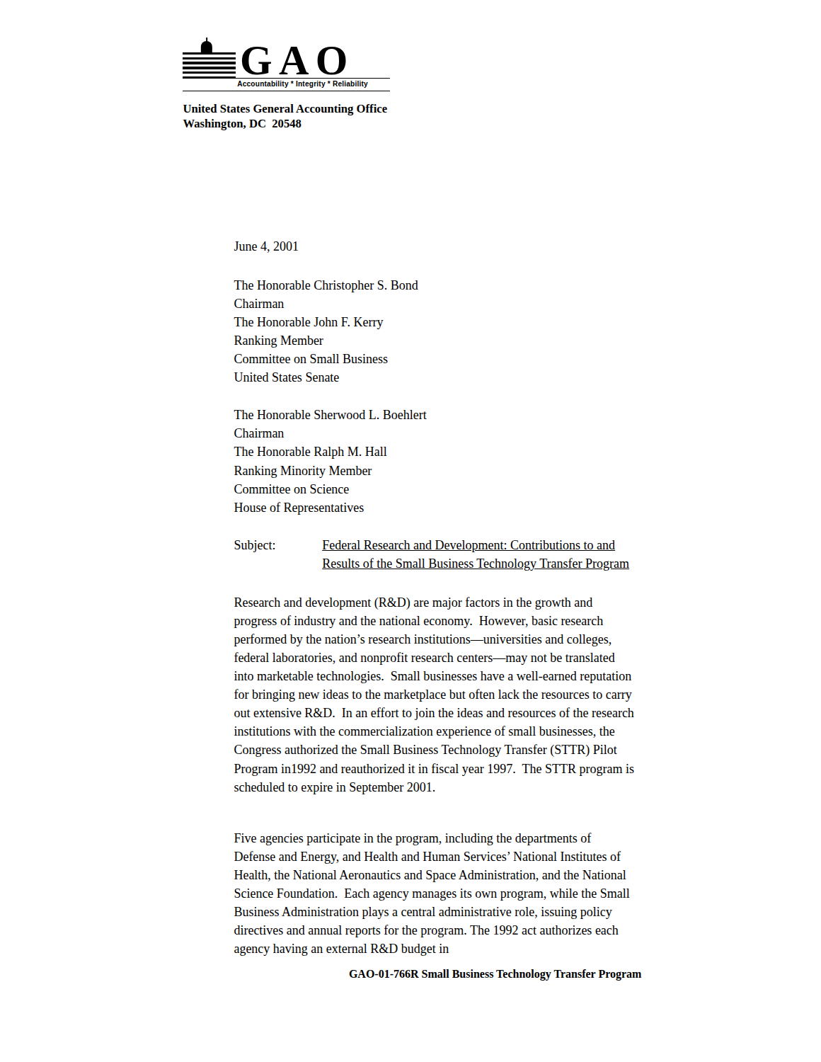GAO
Accountability * Integrity * Reliability
United States General Accounting Office
Washington, DC 20548
June 4, 2001
The Honorable Christopher S. Bond
Chairman
The Honorable John F. Kerry
Ranking Member
Committee on Small Business
United States Senate
The Honorable Sherwood L. Boehlert
Chairman
The Honorable Ralph M. Hall
Ranking Minority Member
Committee on Science
House of Representatives
Subject:
Federal Research and Development: Contributions to and Results of the Small Business Technology Transfer Program
Research and development (R&D) are major factors in the growth and progress of industry and the national economy. However, basic research performed by the nation’s research institutions—universities and colleges, federal laboratories, and nonprofit research centers—may not be translated into marketable technologies. Small businesses have a well-earned reputation for bringing new ideas to the marketplace but often lack the resources to carry out extensive R&D. In an effort to join the ideas and resources of the research institutions with the commercialization experience of small businesses, the Congress authorized the Small Business Technology Transfer (STTR) Pilot Program in1992 and reauthorized it in fiscal year 1997. The STTR program is scheduled to expire in September 2001.
Five agencies participate in the program, including the departments of Defense and Energy, and Health and Human Services’ National Institutes of Health, the National Aeronautics and Space Administration, and the National Science Foundation. Each agency manages its own program, while the Small Business Administration plays a central administrative role, issuing policy directives and annual reports for the program. The 1992 act authorizes each agency having an external R&D budget in
GAO-01-766R Small Business Technology Transfer Program